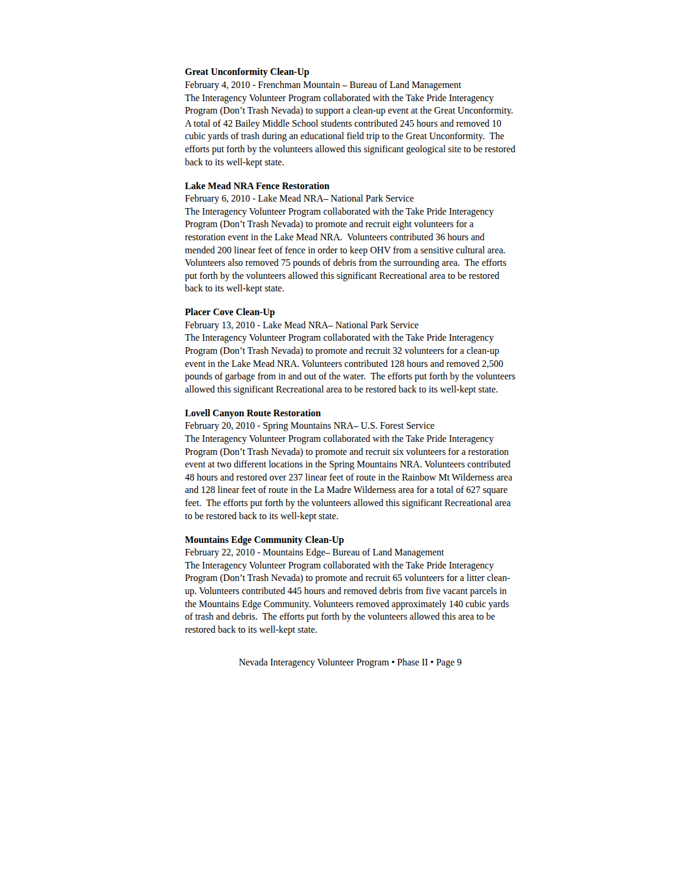Great Unconformity Clean-Up
February 4, 2010 - Frenchman Mountain – Bureau of Land Management
The Interagency Volunteer Program collaborated with the Take Pride Interagency Program (Don’t Trash Nevada) to support a clean-up event at the Great Unconformity. A total of 42 Bailey Middle School students contributed 245 hours and removed 10 cubic yards of trash during an educational field trip to the Great Unconformity. The efforts put forth by the volunteers allowed this significant geological site to be restored back to its well-kept state.
Lake Mead NRA Fence Restoration
February 6, 2010 - Lake Mead NRA– National Park Service
The Interagency Volunteer Program collaborated with the Take Pride Interagency Program (Don’t Trash Nevada) to promote and recruit eight volunteers for a restoration event in the Lake Mead NRA. Volunteers contributed 36 hours and mended 200 linear feet of fence in order to keep OHV from a sensitive cultural area. Volunteers also removed 75 pounds of debris from the surrounding area. The efforts put forth by the volunteers allowed this significant Recreational area to be restored back to its well-kept state.
Placer Cove Clean-Up
February 13, 2010 - Lake Mead NRA– National Park Service
The Interagency Volunteer Program collaborated with the Take Pride Interagency Program (Don’t Trash Nevada) to promote and recruit 32 volunteers for a clean-up event in the Lake Mead NRA. Volunteers contributed 128 hours and removed 2,500 pounds of garbage from in and out of the water. The efforts put forth by the volunteers allowed this significant Recreational area to be restored back to its well-kept state.
Lovell Canyon Route Restoration
February 20, 2010 - Spring Mountains NRA– U.S. Forest Service
The Interagency Volunteer Program collaborated with the Take Pride Interagency Program (Don’t Trash Nevada) to promote and recruit six volunteers for a restoration event at two different locations in the Spring Mountains NRA. Volunteers contributed 48 hours and restored over 237 linear feet of route in the Rainbow Mt Wilderness area and 128 linear feet of route in the La Madre Wilderness area for a total of 627 square feet. The efforts put forth by the volunteers allowed this significant Recreational area to be restored back to its well-kept state.
Mountains Edge Community Clean-Up
February 22, 2010 - Mountains Edge– Bureau of Land Management
The Interagency Volunteer Program collaborated with the Take Pride Interagency Program (Don’t Trash Nevada) to promote and recruit 65 volunteers for a litter clean-up. Volunteers contributed 445 hours and removed debris from five vacant parcels in the Mountains Edge Community. Volunteers removed approximately 140 cubic yards of trash and debris. The efforts put forth by the volunteers allowed this area to be restored back to its well-kept state.
Nevada Interagency Volunteer Program • Phase II • Page 9